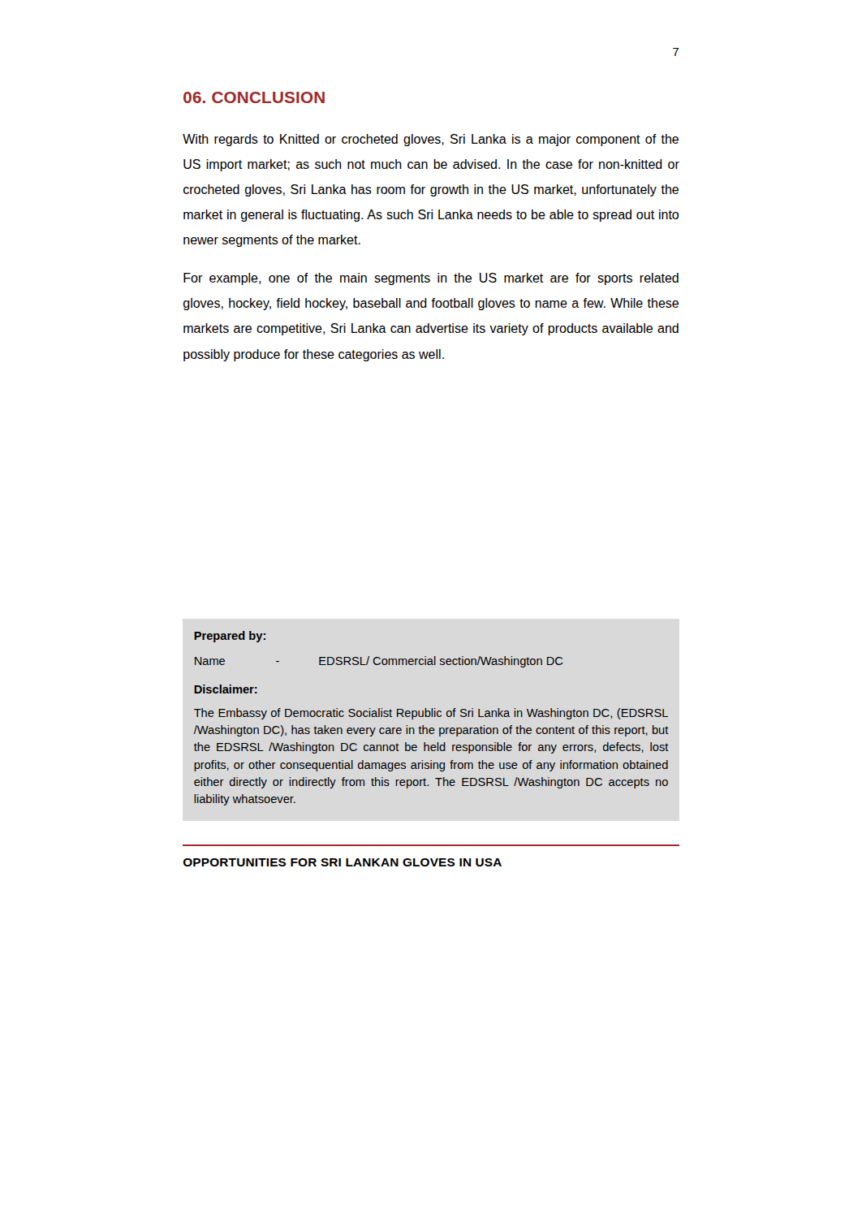7
06. CONCLUSION
With regards to Knitted or crocheted gloves, Sri Lanka is a major component of the US import market; as such not much can be advised. In the case for non-knitted or crocheted gloves, Sri Lanka has room for growth in the US market, unfortunately the market in general is fluctuating. As such Sri Lanka needs to be able to spread out into newer segments of the market.
For example, one of the main segments in the US market are for sports related gloves, hockey, field hockey, baseball and football gloves to name a few. While these markets are competitive, Sri Lanka can advertise its variety of products available and possibly produce for these categories as well.
Prepared by:
Name-EDSRSL/ Commercial section/Washington DC
Disclaimer:
The Embassy of Democratic Socialist Republic of Sri Lanka in Washington DC, (EDSRSL /Washington DC), has taken every care in the preparation of the content of this report, but the EDSRSL /Washington DC cannot be held responsible for any errors, defects, lost profits, or other consequential damages arising from the use of any information obtained either directly or indirectly from this report. The EDSRSL /Washington DC accepts no liability whatsoever.
OPPORTUNITIES FOR SRI LANKAN GLOVES IN USA